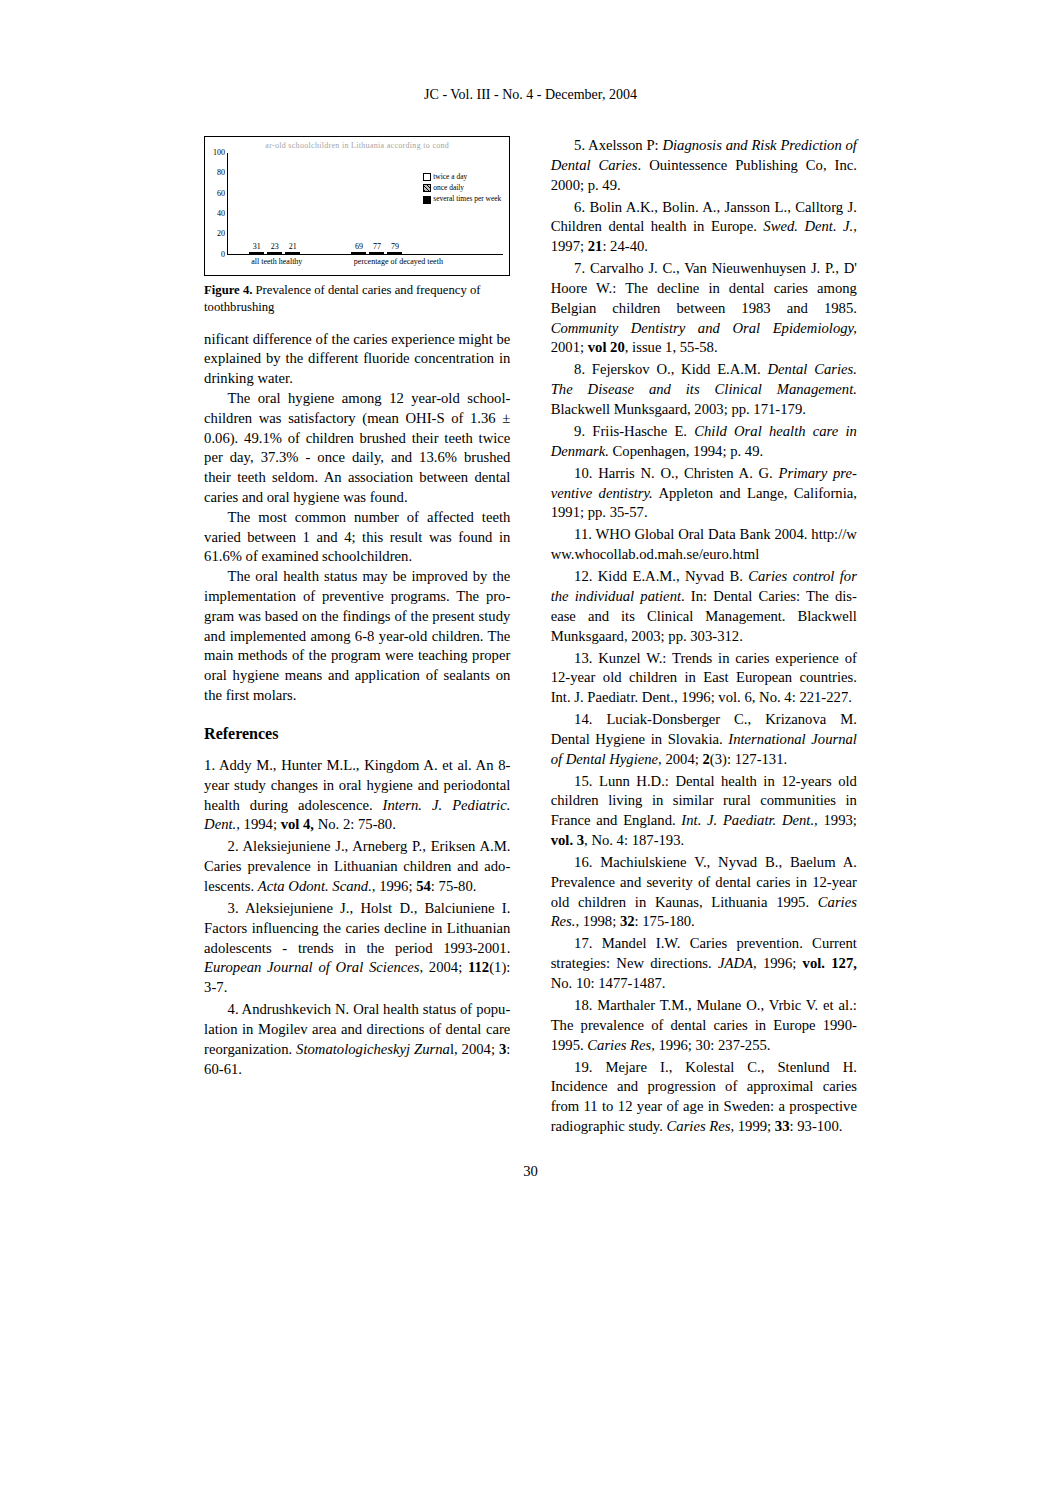JC - Vol. III - No. 4 - December, 2004
ar-old schoolchildren in Lithuania according to cond
100 80 60 40 20 0
31
23
21
69
77
79
twice a day
once daily
several times per week
all teeth healthy percentage of decayed teeth
Figure 4. Prevalence of dental caries and frequency of toothbrushing
nificant difference of the caries experience might be explained by the different fluoride concentration in drinking water.
The oral hygiene among 12 year-old schoolchildren was satisfactory (mean OHI-S of 1.36 ± 0.06). 49.1% of children brushed their teeth twice per day, 37.3% - once daily, and 13.6% brushed their teeth seldom. An association between dental caries and oral hygiene was found.
The most common number of affected teeth varied between 1 and 4; this result was found in 61.6% of examined schoolchildren.
The oral health status may be improved by the implementation of preventive programs. The program was based on the findings of the present study and implemented among 6-8 year-old children. The main methods of the program were teaching proper oral hygiene means and application of sealants on the first molars.
References
1. Addy M., Hunter M.L., Kingdom A. et al. An 8-year study changes in oral hygiene and periodontal health during adolescence. Intern. J. Pediatric. Dent., 1994; vol 4, No. 2: 75-80.
2. Aleksiejuniene J., Arneberg P., Eriksen A.M. Caries prevalence in Lithuanian children and adolescents. Acta Odont. Scand., 1996; 54: 75-80.
3. Aleksiejuniene J., Holst D., Balciuniene I. Factors influencing the caries decline in Lithuanian adolescents - trends in the period 1993-2001. European Journal of Oral Sciences, 2004; 112(1): 3-7.
4. Andrushkevich N. Oral health status of population in Mogilev area and directions of dental care reorganization. Stomatologicheskyj Zurnal, 2004; 3: 60-61.
5. Axelsson P: Diagnosis and Risk Prediction of Dental Caries. Ouintessence Publishing Co, Inc. 2000; p. 49.
6. Bolin A.K., Bolin. A., Jansson L., Calltorg J. Children dental health in Europe. Swed. Dent. J., 1997; 21: 24-40.
7. Carvalho J. C., Van Nieuwenhuysen J. P., D' Hoore W.: The decline in dental caries among Belgian children between 1983 and 1985. Community Dentistry and Oral Epidemiology, 2001; vol 20, issue 1, 55-58.
8. Fejerskov O., Kidd E.A.M. Dental Caries. The Disease and its Clinical Management. Blackwell Munksgaard, 2003; pp. 171-179.
9. Friis-Hasche E. Child Oral health care in Denmark. Copenhagen, 1994; p. 49.
10. Harris N. O., Christen A. G. Primary preventive dentistry. Appleton and Lange, California, 1991; pp. 35-57.
11. WHO Global Oral Data Bank 2004. http://www.whocollab.od.mah.se/euro.html
12. Kidd E.A.M., Nyvad B. Caries control for the individual patient. In: Dental Caries: The disease and its Clinical Management. Blackwell Munksgaard, 2003; pp. 303-312.
13. Kunzel W.: Trends in caries experience of 12-year old children in East European countries. Int. J. Paediatr. Dent., 1996; vol. 6, No. 4: 221-227.
14. Luciak-Donsberger C., Krizanova M. Dental Hygiene in Slovakia. International Journal of Dental Hygiene, 2004; 2(3): 127-131.
15. Lunn H.D.: Dental health in 12-years old children living in similar rural communities in France and England. Int. J. Paediatr. Dent., 1993; vol. 3, No. 4: 187-193.
16. Machiulskiene V., Nyvad B., Baelum A. Prevalence and severity of dental caries in 12-year old children in Kaunas, Lithuania 1995. Caries Res., 1998; 32: 175-180.
17. Mandel I.W. Caries prevention. Current strategies: New directions. JADA, 1996; vol. 127, No. 10: 1477-1487.
18. Marthaler T.M., Mulane O., Vrbic V. et al.: The prevalence of dental caries in Europe 1990-1995. Caries Res, 1996; 30: 237-255.
19. Mejare I., Kolestal C., Stenlund H. Incidence and progression of approximal caries from 11 to 12 year of age in Sweden: a prospective radiographic study. Caries Res, 1999; 33: 93-100.
30